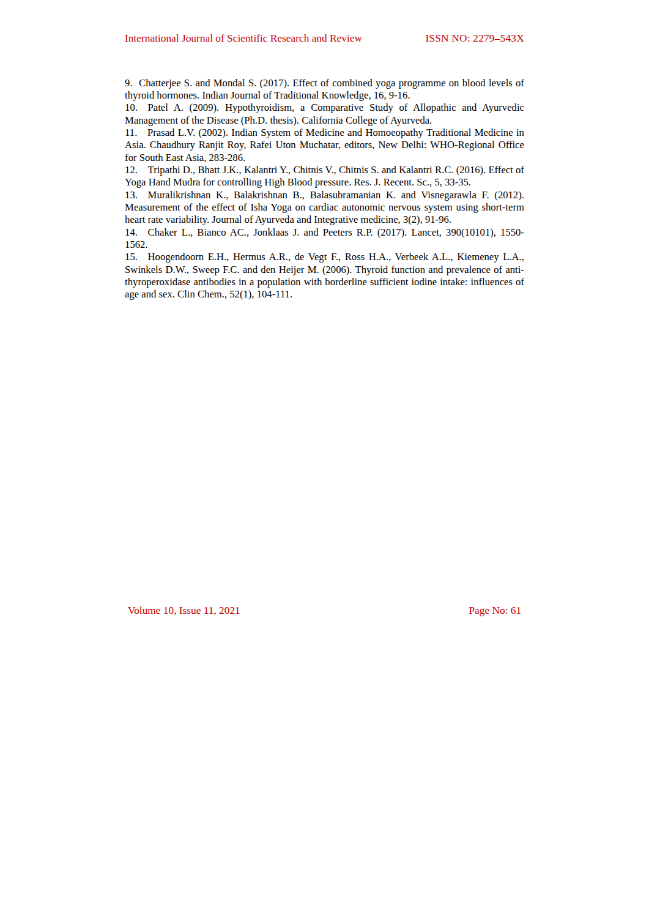International Journal of Scientific Research and Review
ISSN NO: 2279–543X
9. Chatterjee S. and Mondal S. (2017). Effect of combined yoga programme on blood levels of thyroid hormones. Indian Journal of Traditional Knowledge, 16, 9-16.
10. Patel A. (2009). Hypothyroidism, a Comparative Study of Allopathic and Ayurvedic Management of the Disease (Ph.D. thesis). California College of Ayurveda.
11. Prasad L.V. (2002). Indian System of Medicine and Homoeopathy Traditional Medicine in Asia. Chaudhury Ranjit Roy, Rafei Uton Muchatar, editors, New Delhi: WHO-Regional Office for South East Asia, 283-286.
12. Tripathi D., Bhatt J.K., Kalantri Y., Chitnis V., Chitnis S. and Kalantri R.C. (2016). Effect of Yoga Hand Mudra for controlling High Blood pressure. Res. J. Recent. Sc., 5, 33-35.
13. Muralikrishnan K., Balakrishnan B., Balasubramanian K. and Visnegarawla F. (2012). Measurement of the effect of Isha Yoga on cardiac autonomic nervous system using short-term heart rate variability. Journal of Ayurveda and Integrative medicine, 3(2), 91-96.
14. Chaker L., Bianco AC., Jonklaas J. and Peeters R.P. (2017). Lancet, 390(10101), 1550-1562.
15. Hoogendoorn E.H., Hermus A.R., de Vegt F., Ross H.A., Verbeek A.L., Kiemeney L.A., Swinkels D.W., Sweep F.C. and den Heijer M. (2006). Thyroid function and prevalence of anti-thyroperoxidase antibodies in a population with borderline sufficient iodine intake: influences of age and sex. Clin Chem., 52(1), 104-111.
Volume 10, Issue 11, 2021
Page No: 61